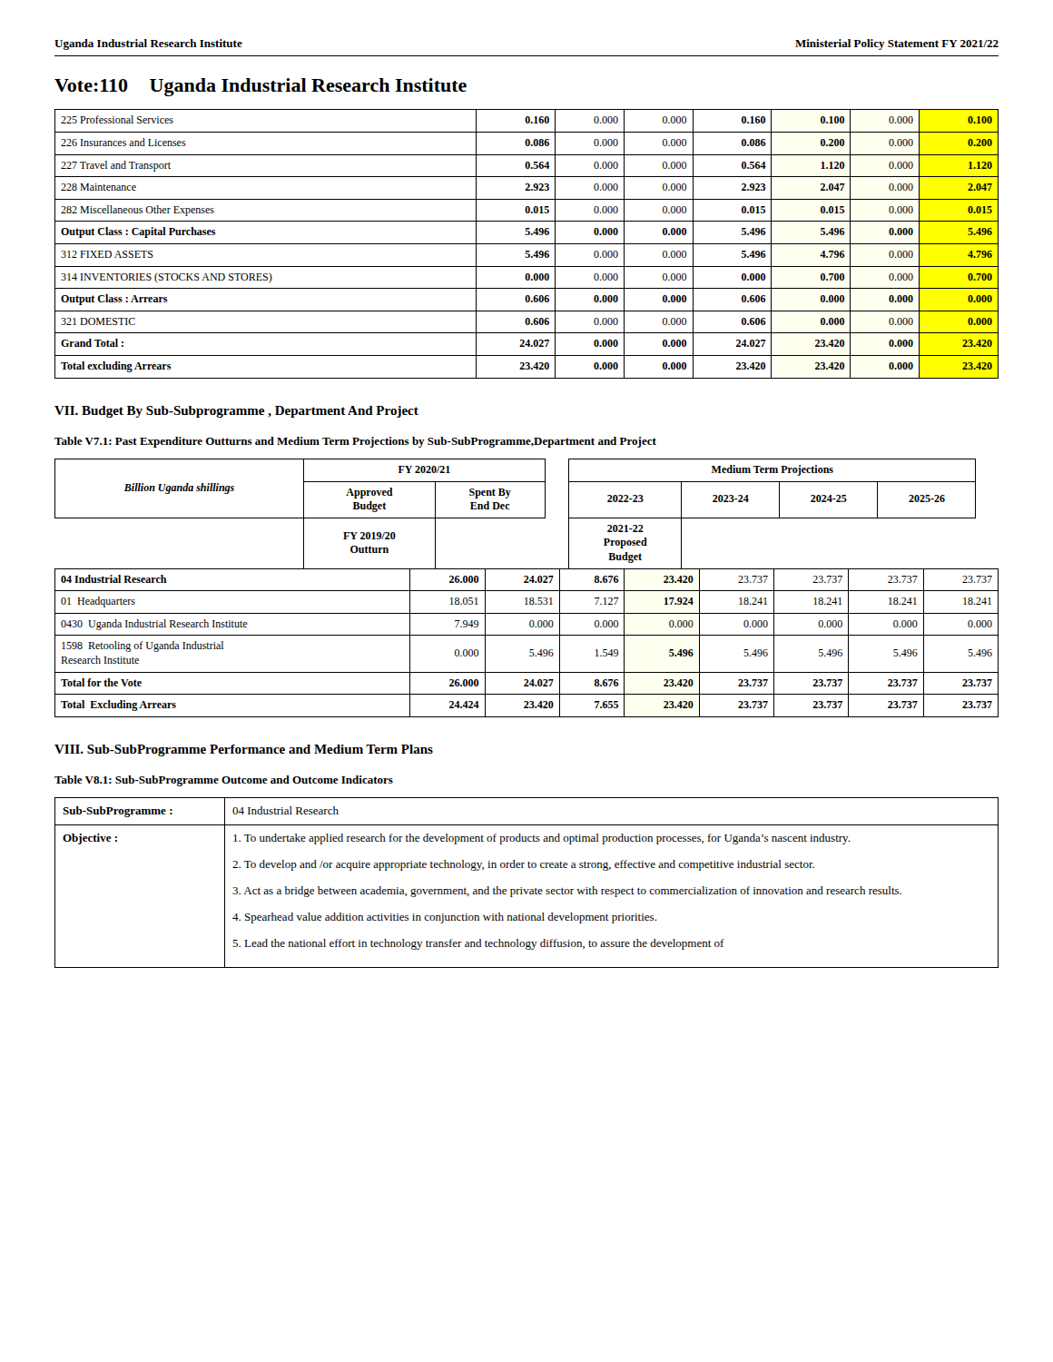Uganda Industrial Research Institute
Ministerial Policy Statement FY 2021/22
Vote:110 Uganda Industrial Research Institute
| 225 Professional Services | 0.160 | 0.000 | 0.000 | 0.160 | 0.100 | 0.000 | 0.100 |
| 226 Insurances and Licenses | 0.086 | 0.000 | 0.000 | 0.086 | 0.200 | 0.000 | 0.200 |
| 227 Travel and Transport | 0.564 | 0.000 | 0.000 | 0.564 | 1.120 | 0.000 | 1.120 |
| 228 Maintenance | 2.923 | 0.000 | 0.000 | 2.923 | 2.047 | 0.000 | 2.047 |
| 282 Miscellaneous Other Expenses | 0.015 | 0.000 | 0.000 | 0.015 | 0.015 | 0.000 | 0.015 |
| Output Class : Capital Purchases | 5.496 | 0.000 | 0.000 | 5.496 | 5.496 | 0.000 | 5.496 |
| 312 FIXED ASSETS | 5.496 | 0.000 | 0.000 | 5.496 | 4.796 | 0.000 | 4.796 |
| 314 INVENTORIES (STOCKS AND STORES) | 0.000 | 0.000 | 0.000 | 0.000 | 0.700 | 0.000 | 0.700 |
| Output Class : Arrears | 0.606 | 0.000 | 0.000 | 0.606 | 0.000 | 0.000 | 0.000 |
| 321 DOMESTIC | 0.606 | 0.000 | 0.000 | 0.606 | 0.000 | 0.000 | 0.000 |
| Grand Total : | 24.027 | 0.000 | 0.000 | 24.027 | 23.420 | 0.000 | 23.420 |
| Total excluding Arrears | 23.420 | 0.000 | 0.000 | 23.420 | 23.420 | 0.000 | 23.420 |
VII. Budget By Sub-Subprogramme , Department And Project
Table V7.1: Past Expenditure Outturns and Medium Term Projections by Sub-SubProgramme,Department and Project
| Billion Uganda shillings | FY 2020/21 | | Medium Term Projections |
| Approved Budget | Spent By End Dec | 2022-23 | 2023-24 | 2024-25 | 2025-26 |
| | FY 2019/20 Outturn | | | 2021-22 Proposed Budget | | | | |
| 04 Industrial Research | 26.000 | 24.027 | 8.676 | 23.420 | 23.737 | 23.737 | 23.737 | 23.737 |
| 01 Headquarters | 18.051 | 18.531 | 7.127 | 17.924 | 18.241 | 18.241 | 18.241 | 18.241 |
| 0430 Uganda Industrial Research Institute | 7.949 | 0.000 | 0.000 | 0.000 | 0.000 | 0.000 | 0.000 | 0.000 |
| 1598 Retooling of Uganda Industrial Research Institute | 0.000 | 5.496 | 1.549 | 5.496 | 5.496 | 5.496 | 5.496 | 5.496 |
| Total for the Vote | 26.000 | 24.027 | 8.676 | 23.420 | 23.737 | 23.737 | 23.737 | 23.737 |
| Total Excluding Arrears | 24.424 | 23.420 | 7.655 | 23.420 | 23.737 | 23.737 | 23.737 | 23.737 |
VIII. Sub-SubProgramme Performance and Medium Term Plans
Table V8.1: Sub-SubProgramme Outcome and Outcome Indicators
| Sub-SubProgramme : | 04 Industrial Research |
| Objective : | 1. To undertake applied research for the development of products and optimal production processes, for Uganda’s nascent industry. 2. To develop and /or acquire appropriate technology, in order to create a strong, effective and competitive industrial sector. 3. Act as a bridge between academia, government, and the private sector with respect to commercialization of innovation and research results. 4. Spearhead value addition activities in conjunction with national development priorities. 5. Lead the national effort in technology transfer and technology diffusion, to assure the development of |